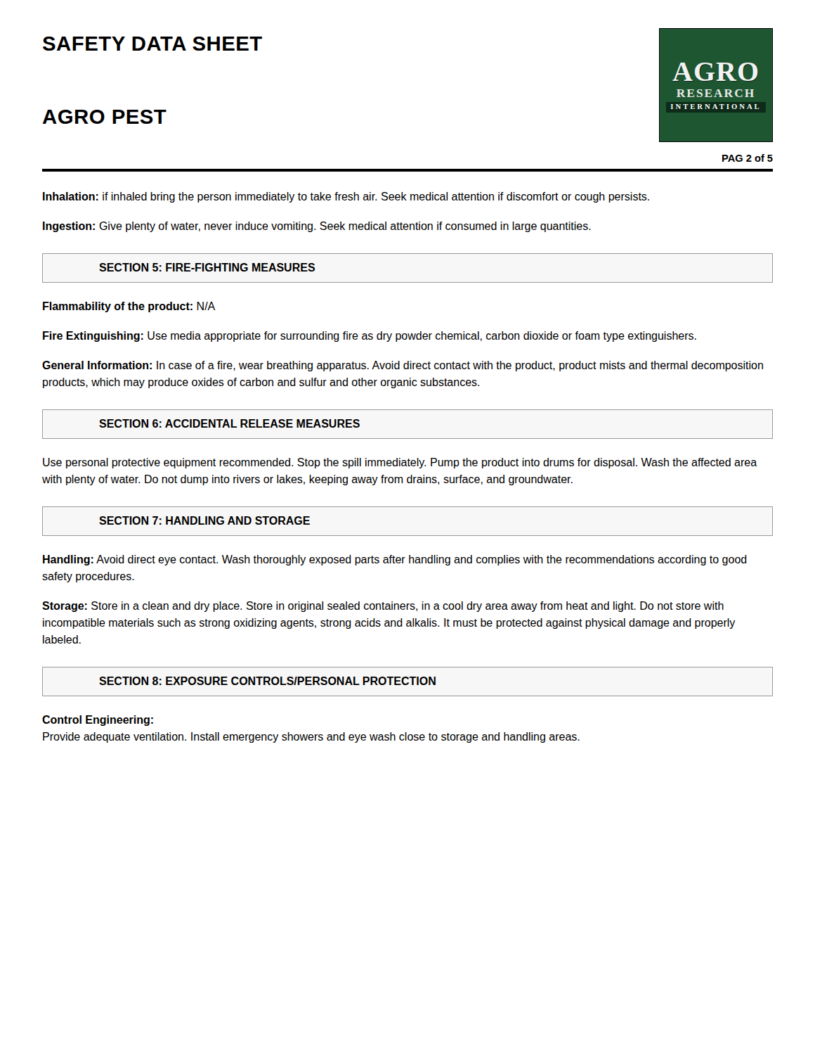SAFETY DATA SHEET
AGRO PEST
AGRO
RESEARCH
INTERNATIONAL
PAG 2 of 5
Inhalation: if inhaled bring the person immediately to take fresh air. Seek medical attention if discomfort or cough persists.
Ingestion: Give plenty of water, never induce vomiting. Seek medical attention if consumed in large quantities.
SECTION 5: FIRE-FIGHTING MEASURES
Flammability of the product: N/A
Fire Extinguishing: Use media appropriate for surrounding fire as dry powder chemical, carbon dioxide or foam type extinguishers.
General Information: In case of a fire, wear breathing apparatus. Avoid direct contact with the product, product mists and thermal decomposition products, which may produce oxides of carbon and sulfur and other organic substances.
SECTION 6: ACCIDENTAL RELEASE MEASURES
Use personal protective equipment recommended. Stop the spill immediately. Pump the product into drums for disposal. Wash the affected area with plenty of water. Do not dump into rivers or lakes, keeping away from drains, surface, and groundwater.
SECTION 7: HANDLING AND STORAGE
Handling: Avoid direct eye contact. Wash thoroughly exposed parts after handling and complies with the recommendations according to good safety procedures.
Storage: Store in a clean and dry place. Store in original sealed containers, in a cool dry area away from heat and light. Do not store with incompatible materials such as strong oxidizing agents, strong acids and alkalis. It must be protected against physical damage and properly labeled.
SECTION 8: EXPOSURE CONTROLS/PERSONAL PROTECTION
Control Engineering:
Provide adequate ventilation. Install emergency showers and eye wash close to storage and handling areas.